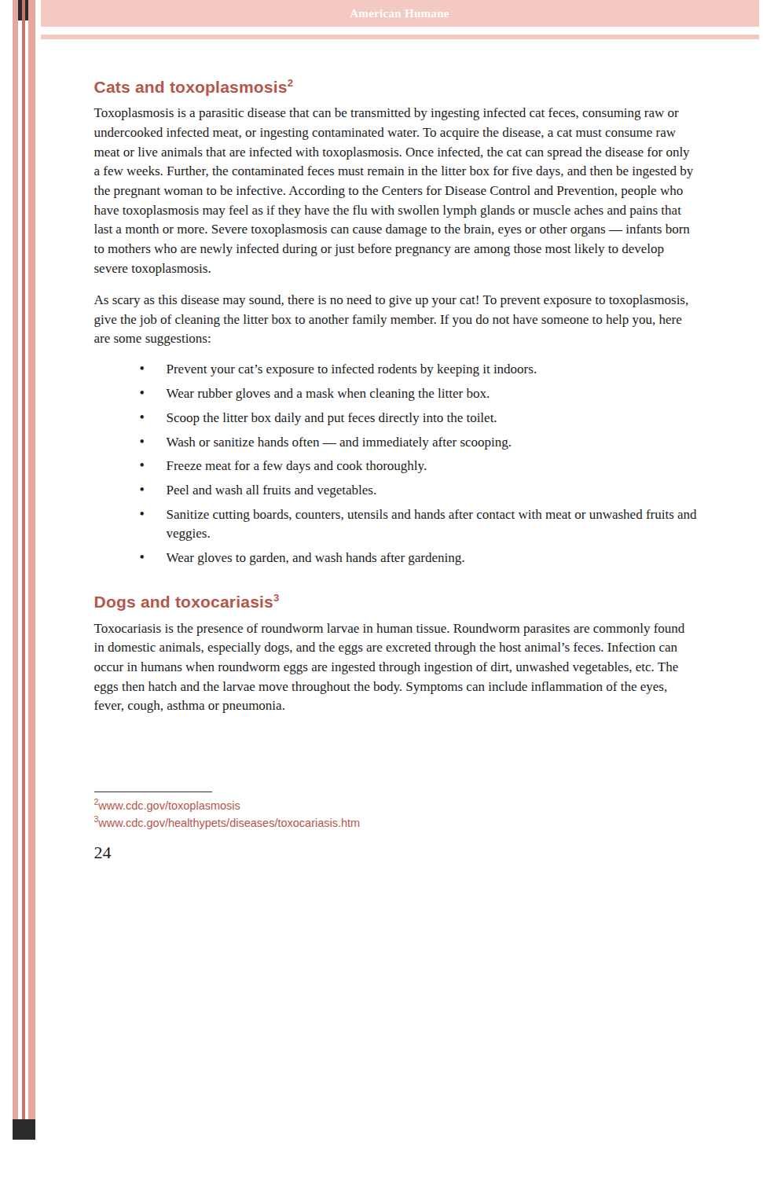American Humane
Cats and toxoplasmosis2
Toxoplasmosis is a parasitic disease that can be transmitted by ingesting infected cat feces, consuming raw or undercooked infected meat, or ingesting contaminated water. To acquire the disease, a cat must consume raw meat or live animals that are infected with toxoplasmosis. Once infected, the cat can spread the disease for only a few weeks. Further, the contaminated feces must remain in the litter box for five days, and then be ingested by the pregnant woman to be infective. According to the Centers for Disease Control and Prevention, people who have toxoplasmosis may feel as if they have the flu with swollen lymph glands or muscle aches and pains that last a month or more. Severe toxoplasmosis can cause damage to the brain, eyes or other organs — infants born to mothers who are newly infected during or just before pregnancy are among those most likely to develop severe toxoplasmosis.
As scary as this disease may sound, there is no need to give up your cat! To prevent exposure to toxoplasmosis, give the job of cleaning the litter box to another family member. If you do not have someone to help you, here are some suggestions:
Prevent your cat’s exposure to infected rodents by keeping it indoors.
Wear rubber gloves and a mask when cleaning the litter box.
Scoop the litter box daily and put feces directly into the toilet.
Wash or sanitize hands often — and immediately after scooping.
Freeze meat for a few days and cook thoroughly.
Peel and wash all fruits and vegetables.
Sanitize cutting boards, counters, utensils and hands after contact with meat or unwashed fruits and veggies.
Wear gloves to garden, and wash hands after gardening.
Dogs and toxocariasis3
Toxocariasis is the presence of roundworm larvae in human tissue. Roundworm parasites are commonly found in domestic animals, especially dogs, and the eggs are excreted through the host animal’s feces. Infection can occur in humans when roundworm eggs are ingested through ingestion of dirt, unwashed vegetables, etc. The eggs then hatch and the larvae move throughout the body. Symptoms can include inflammation of the eyes, fever, cough, asthma or pneumonia.
2www.cdc.gov/toxoplasmosis
3www.cdc.gov/healthypets/diseases/toxocariasis.htm
24